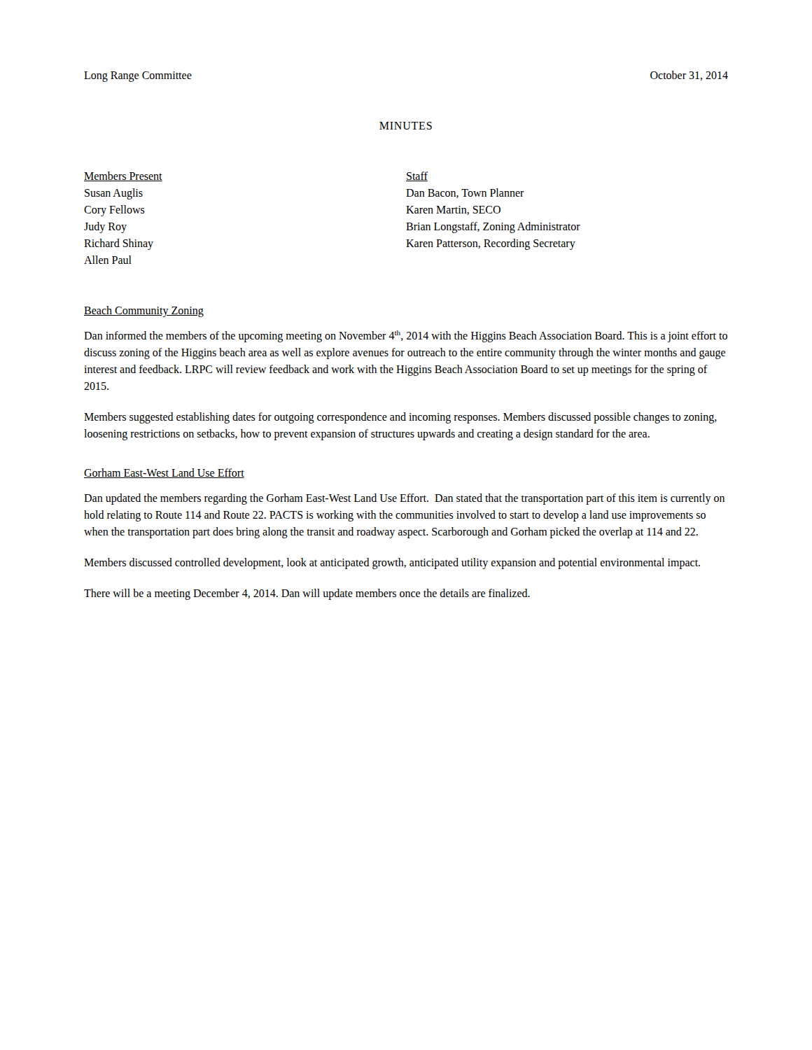Long Range Committee October 31, 2014
MINUTES
Members Present
Susan Auglis
Cory Fellows
Judy Roy
Richard Shinay
Allen Paul
Staff
Dan Bacon, Town Planner
Karen Martin, SECO
Brian Longstaff, Zoning Administrator
Karen Patterson, Recording Secretary
Beach Community Zoning
Dan informed the members of the upcoming meeting on November 4th, 2014 with the Higgins Beach Association Board. This is a joint effort to discuss zoning of the Higgins beach area as well as explore avenues for outreach to the entire community through the winter months and gauge interest and feedback. LRPC will review feedback and work with the Higgins Beach Association Board to set up meetings for the spring of 2015.
Members suggested establishing dates for outgoing correspondence and incoming responses. Members discussed possible changes to zoning, loosening restrictions on setbacks, how to prevent expansion of structures upwards and creating a design standard for the area.
Gorham East-West Land Use Effort
Dan updated the members regarding the Gorham East-West Land Use Effort. Dan stated that the transportation part of this item is currently on hold relating to Route 114 and Route 22. PACTS is working with the communities involved to start to develop a land use improvements so when the transportation part does bring along the transit and roadway aspect. Scarborough and Gorham picked the overlap at 114 and 22.
Members discussed controlled development, look at anticipated growth, anticipated utility expansion and potential environmental impact.
There will be a meeting December 4, 2014. Dan will update members once the details are finalized.